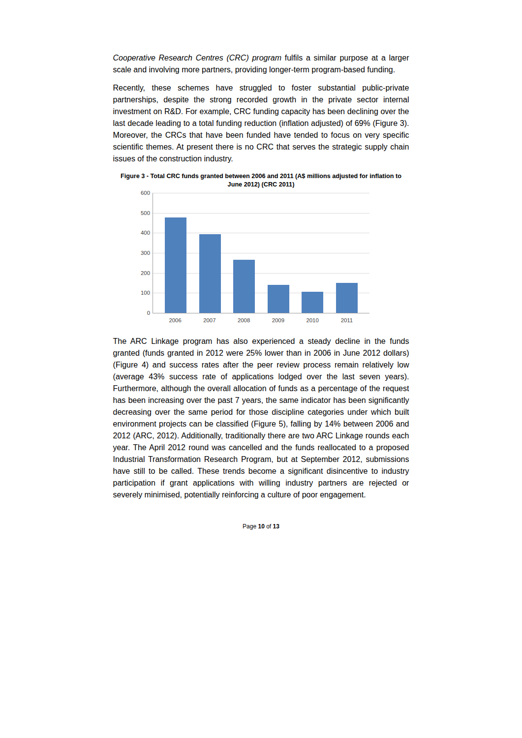Cooperative Research Centres (CRC) program fulfils a similar purpose at a larger scale and involving more partners, providing longer-term program-based funding.
Recently, these schemes have struggled to foster substantial public-private partnerships, despite the strong recorded growth in the private sector internal investment on R&D. For example, CRC funding capacity has been declining over the last decade leading to a total funding reduction (inflation adjusted) of 69% (Figure 3). Moreover, the CRCs that have been funded have tended to focus on very specific scientific themes. At present there is no CRC that serves the strategic supply chain issues of the construction industry.
Figure 3 - Total CRC funds granted between 2006 and 2011 (A$ millions adjusted for inflation to June 2012) (CRC 2011)
600
500
400
300
200
100
0
2006 2007 2008 2009 2010 2011
The ARC Linkage program has also experienced a steady decline in the funds granted (funds granted in 2012 were 25% lower than in 2006 in June 2012 dollars) (Figure 4) and success rates after the peer review process remain relatively low (average 43% success rate of applications lodged over the last seven years). Furthermore, although the overall allocation of funds as a percentage of the request has been increasing over the past 7 years, the same indicator has been significantly decreasing over the same period for those discipline categories under which built environment projects can be classified (Figure 5), falling by 14% between 2006 and 2012 (ARC, 2012). Additionally, traditionally there are two ARC Linkage rounds each year. The April 2012 round was cancelled and the funds reallocated to a proposed Industrial Transformation Research Program, but at September 2012, submissions have still to be called. These trends become a significant disincentive to industry participation if grant applications with willing industry partners are rejected or severely minimised, potentially reinforcing a culture of poor engagement.
Page 10 of 13